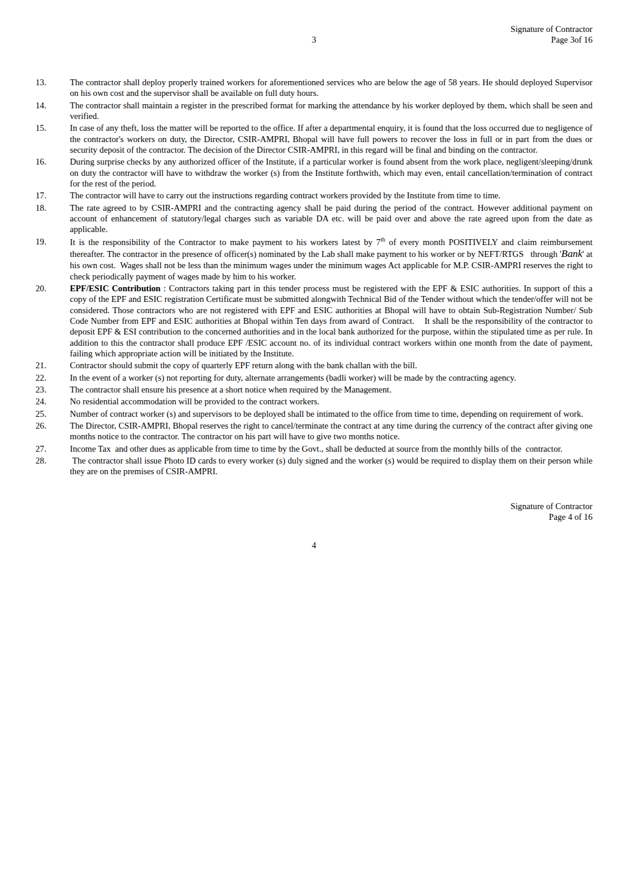Signature of Contractor
Page 3of 16
3
The contractor shall deploy properly trained workers for aforementioned services who are below the age of 58 years. He should deployed Supervisor on his own cost and the supervisor shall be available on full duty hours.
The contractor shall maintain a register in the prescribed format for marking the attendance by his worker deployed by them, which shall be seen and verified.
In case of any theft, loss the matter will be reported to the office. If after a departmental enquiry, it is found that the loss occurred due to negligence of the contractor's workers on duty, the Director, CSIR-AMPRI, Bhopal will have full powers to recover the loss in full or in part from the dues or security deposit of the contractor. The decision of the Director CSIR-AMPRI, in this regard will be final and binding on the contractor.
During surprise checks by any authorized officer of the Institute, if a particular worker is found absent from the work place, negligent/sleeping/drunk on duty the contractor will have to withdraw the worker (s) from the Institute forthwith, which may even, entail cancellation/termination of contract for the rest of the period.
The contractor will have to carry out the instructions regarding contract workers provided by the Institute from time to time.
The rate agreed to by CSIR-AMPRI and the contracting agency shall be paid during the period of the contract. However additional payment on account of enhancement of statutory/legal charges such as variable DA etc. will be paid over and above the rate agreed upon from the date as applicable.
It is the responsibility of the Contractor to make payment to his workers latest by 7th of every month POSITIVELY and claim reimbursement thereafter. The contractor in the presence of officer(s) nominated by the Lab shall make payment to his worker or by NEFT/RTGS through 'Bank' at his own cost. Wages shall not be less than the minimum wages under the minimum wages Act applicable for M.P. CSIR-AMPRI reserves the right to check periodically payment of wages made by him to his worker.
EPF/ESIC Contribution : Contractors taking part in this tender process must be registered with the EPF & ESIC authorities. In support of this a copy of the EPF and ESIC registration Certificate must be submitted alongwith Technical Bid of the Tender without which the tender/offer will not be considered. Those contractors who are not registered with EPF and ESIC authorities at Bhopal will have to obtain Sub-Registration Number/ Sub Code Number from EPF and ESIC authorities at Bhopal within Ten days from award of Contract. It shall be the responsibility of the contractor to deposit EPF & ESI contribution to the concerned authorities and in the local bank authorized for the purpose, within the stipulated time as per rule. In addition to this the contractor shall produce EPF /ESIC account no. of its individual contract workers within one month from the date of payment, failing which appropriate action will be initiated by the Institute.
Contractor should submit the copy of quarterly EPF return along with the bank challan with the bill.
In the event of a worker (s) not reporting for duty, alternate arrangements (badli worker) will be made by the contracting agency.
The contractor shall ensure his presence at a short notice when required by the Management.
No residential accommodation will be provided to the contract workers.
Number of contract worker (s) and supervisors to be deployed shall be intimated to the office from time to time, depending on requirement of work.
The Director, CSIR-AMPRI, Bhopal reserves the right to cancel/terminate the contract at any time during the currency of the contract after giving one months notice to the contractor. The contractor on his part will have to give two months notice.
Income Tax and other dues as applicable from time to time by the Govt., shall be deducted at source from the monthly bills of the contractor.
The contractor shall issue Photo ID cards to every worker (s) duly signed and the worker (s) would be required to display them on their person while they are on the premises of CSIR-AMPRI.
Signature of Contractor
Page 4 of 16
4